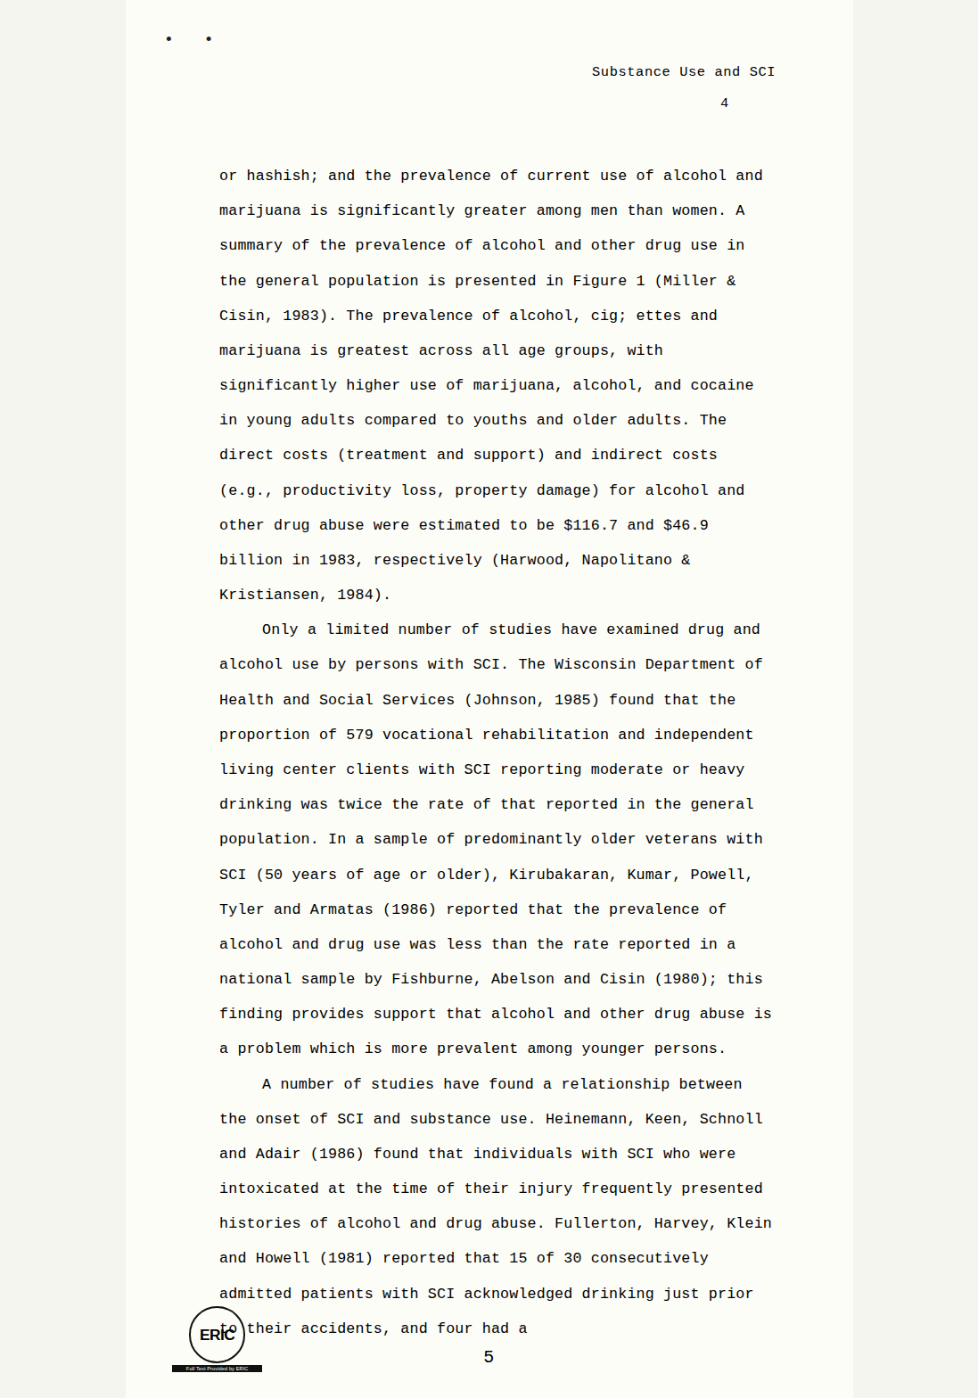••
Substance Use and SCI
4
or hashish; and the prevalence of current use of alcohol and marijuana is significantly greater among men than women. A summary of the prevalence of alcohol and other drug use in the general population is presented in Figure 1 (Miller & Cisin, 1983). The prevalence of alcohol, cig; ettes and marijuana is greatest across all age groups, with significantly higher use of marijuana, alcohol, and cocaine in young adults compared to youths and older adults. The direct costs (treatment and support) and indirect costs (e.g., productivity loss, property damage) for alcohol and other drug abuse were estimated to be $116.7 and $46.9 billion in 1983, respectively (Harwood, Napolitano & Kristiansen, 1984).
Only a limited number of studies have examined drug and alcohol use by persons with SCI. The Wisconsin Department of Health and Social Services (Johnson, 1985) found that the proportion of 579 vocational rehabilitation and independent living center clients with SCI reporting moderate or heavy drinking was twice the rate of that reported in the general population. In a sample of predominantly older veterans with SCI (50 years of age or older), Kirubakaran, Kumar, Powell, Tyler and Armatas (1986) reported that the prevalence of alcohol and drug use was less than the rate reported in a national sample by Fishburne, Abelson and Cisin (1980); this finding provides support that alcohol and other drug abuse is a problem which is more prevalent among younger persons.
A number of studies have found a relationship between the onset of SCI and substance use. Heinemann, Keen, Schnoll and Adair (1986) found that individuals with SCI who were intoxicated at the time of their injury frequently presented histories of alcohol and drug abuse. Fullerton, Harvey, Klein and Howell (1981) reported that 15 of 30 consecutively admitted patients with SCI acknowledged drinking just prior to their accidents, and four had a
ERIC Full Text Provided by ERIC
5